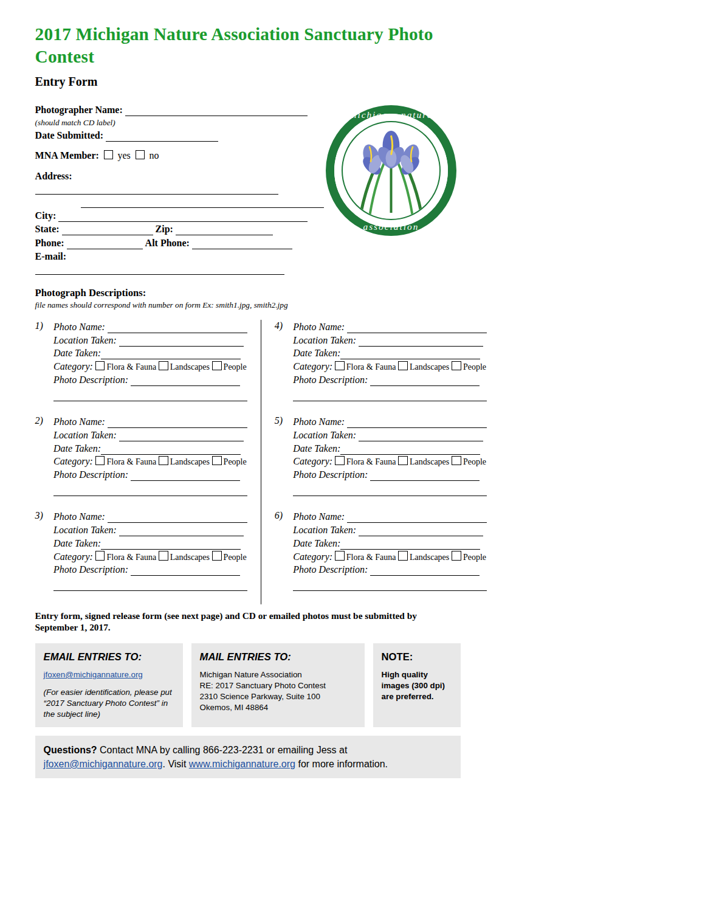2017 Michigan Nature Association Sanctuary Photo Contest
Entry Form
Photographer Name:
(should match CD label)
Date Submitted:
MNA Member: yes no
Address:
City:
State: Zip:
Phone: Alt Phone:
E-mail:
michigan nature
association
Photograph Descriptions:
file names should correspond with number on form Ex: smith1.jpg, smith2.jpg
1)
Photo Name:
Location Taken:
Date Taken:
Category: Flora & Fauna Landscapes People
Photo Description:
2)
Photo Name:
Location Taken:
Date Taken:
Category: Flora & Fauna Landscapes People
Photo Description:
3)
Photo Name:
Location Taken:
Date Taken:
Category: Flora & Fauna Landscapes People
Photo Description:
4)
Photo Name:
Location Taken:
Date Taken:
Category: Flora & Fauna Landscapes People
Photo Description:
5)
Photo Name:
Location Taken:
Date Taken:
Category: Flora & Fauna Landscapes People
Photo Description:
6)
Photo Name:
Location Taken:
Date Taken:
Category: Flora & Fauna Landscapes People
Photo Description:
Entry form, signed release form (see next page) and CD or emailed photos must be submitted by September 1, 2017.
EMAIL ENTRIES TO:
jfoxen@michigannature.org
(For easier identification, please put “2017 Sanctuary Photo Contest” in the subject line)
MAIL ENTRIES TO:
Michigan Nature Association
RE: 2017 Sanctuary Photo Contest
2310 Science Parkway, Suite 100
Okemos, MI 48864
NOTE:
High quality images (300 dpi) are preferred.
Questions? Contact MNA by calling 866-223-2231 or emailing Jess at jfoxen@michigannature.org. Visit www.michigannature.org for more information.